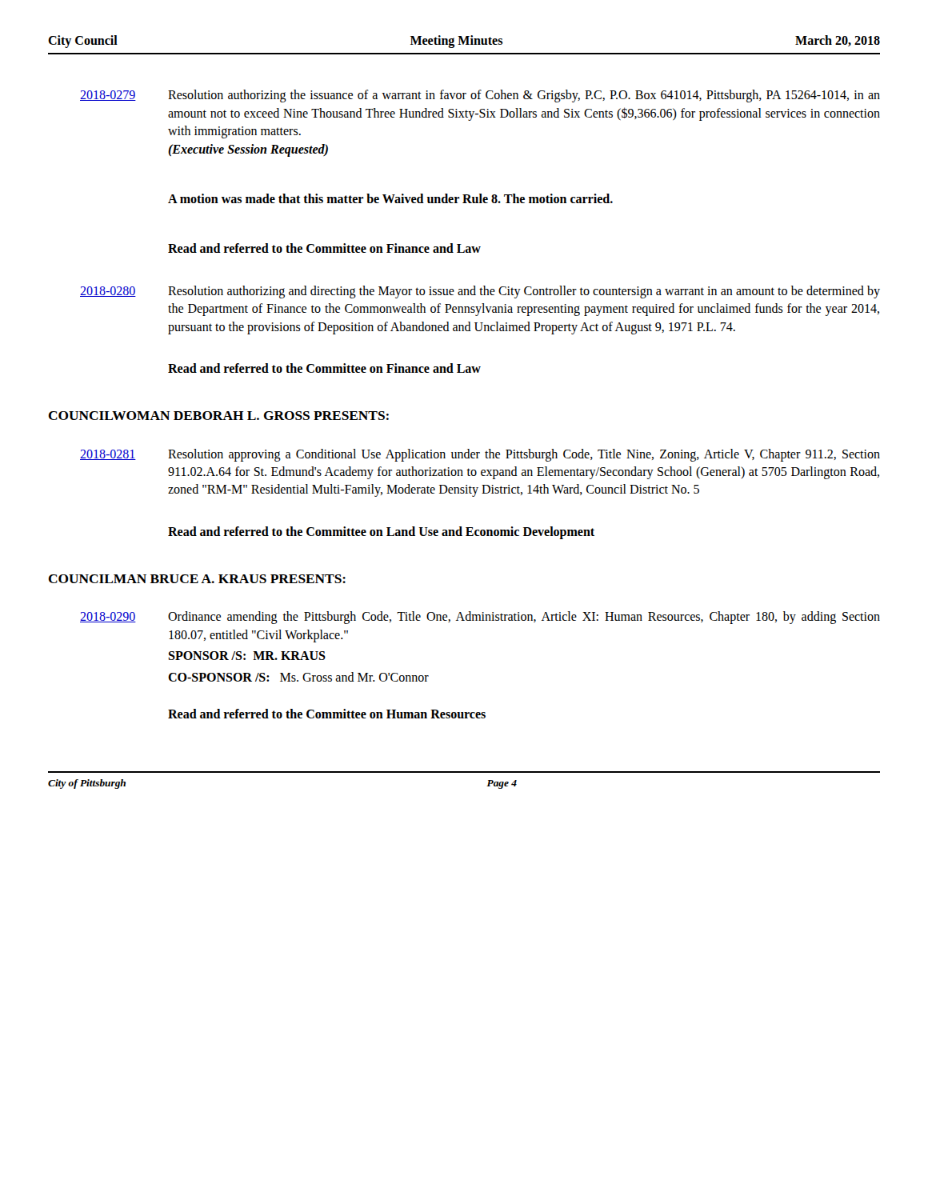City Council
Meeting Minutes
March 20, 2018
2018-0279
Resolution authorizing the issuance of a warrant in favor of Cohen & Grigsby, P.C, P.O. Box 641014, Pittsburgh, PA 15264-1014, in an amount not to exceed Nine Thousand Three Hundred Sixty-Six Dollars and Six Cents ($9,366.06) for professional services in connection with immigration matters.
(Executive Session Requested)
A motion was made that this matter be Waived under Rule 8. The motion carried.
Read and referred to the Committee on Finance and Law
2018-0280
Resolution authorizing and directing the Mayor to issue and the City Controller to countersign a warrant in an amount to be determined by the Department of Finance to the Commonwealth of Pennsylvania representing payment required for unclaimed funds for the year 2014, pursuant to the provisions of Deposition of Abandoned and Unclaimed Property Act of August 9, 1971 P.L. 74.
Read and referred to the Committee on Finance and Law
COUNCILWOMAN DEBORAH L. GROSS PRESENTS:
2018-0281
Resolution approving a Conditional Use Application under the Pittsburgh Code, Title Nine, Zoning, Article V, Chapter 911.2, Section 911.02.A.64 for St. Edmund's Academy for authorization to expand an Elementary/Secondary School (General) at 5705 Darlington Road, zoned "RM-M" Residential Multi-Family, Moderate Density District, 14th Ward, Council District No. 5
Read and referred to the Committee on Land Use and Economic Development
COUNCILMAN BRUCE A. KRAUS PRESENTS:
2018-0290
Ordinance amending the Pittsburgh Code, Title One, Administration, Article XI: Human Resources, Chapter 180, by adding Section 180.07, entitled "Civil Workplace."
SPONSOR /S: MR. KRAUS
CO-SPONSOR /S: Ms. Gross and Mr. O'Connor
Read and referred to the Committee on Human Resources
City of Pittsburgh
Page 4